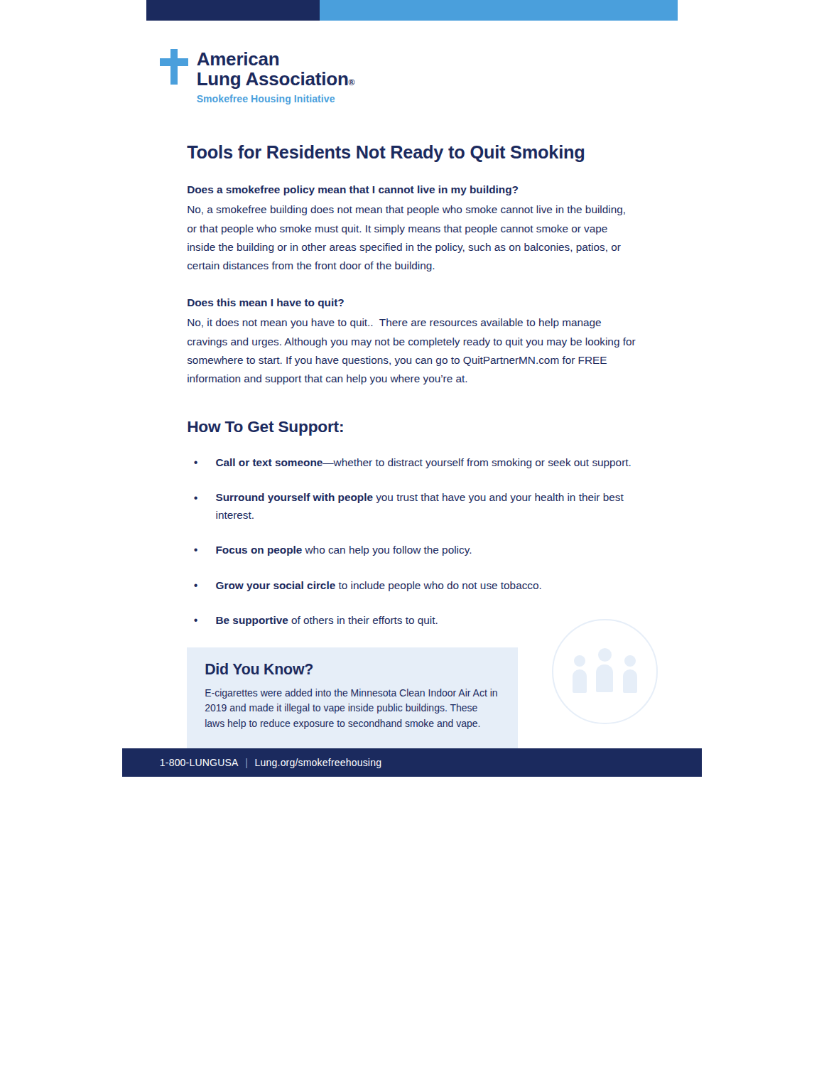American
Lung Association®
Smokefree Housing Initiative
Tools for Residents Not Ready to Quit Smoking
Does a smokefree policy mean that I cannot live in my building?
No, a smokefree building does not mean that people who smoke cannot live in the building, or that people who smoke must quit. It simply means that people cannot smoke or vape inside the building or in other areas specified in the policy, such as on balconies, patios, or certain distances from the front door of the building.
Does this mean I have to quit?
No, it does not mean you have to quit.. There are resources available to help manage cravings and urges. Although you may not be completely ready to quit you may be looking for somewhere to start. If you have questions, you can go to QuitPartnerMN.com for FREE information and support that can help you where you’re at.
How To Get Support:
Call or text someone—whether to distract yourself from smoking or seek out support.
Surround yourself with people you trust that have you and your health in their best interest.
Focus on people who can help you follow the policy.
Grow your social circle to include people who do not use tobacco.
Be supportive of others in their efforts to quit.
Did You Know?
E-cigarettes were added into the Minnesota Clean Indoor Air Act in 2019 and made it illegal to vape inside public buildings. These laws help to reduce exposure to secondhand smoke and vape.
1-800-LUNGUSA | Lung.org/smokefreehousing